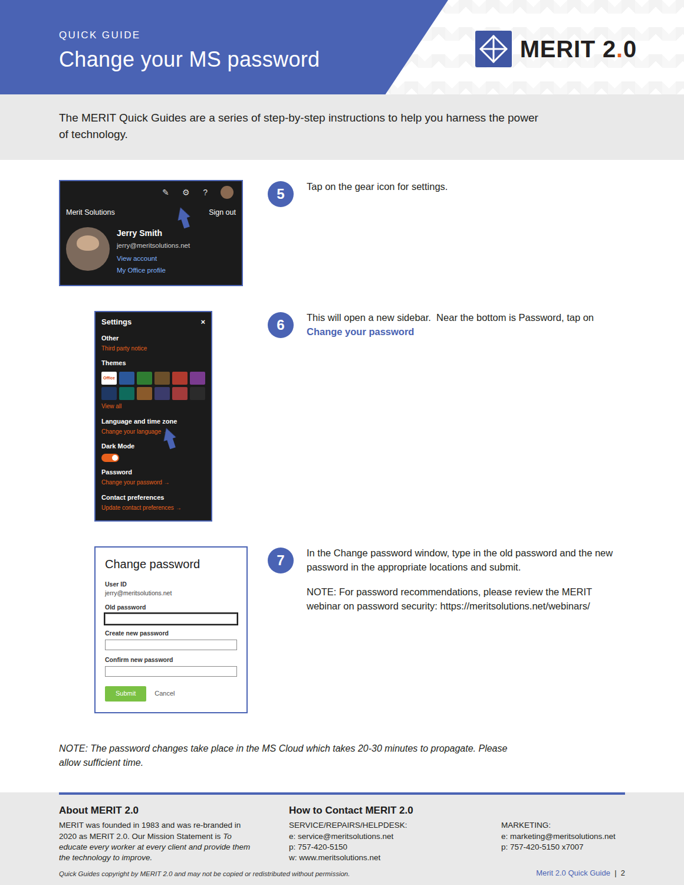Quick Guide
Change your MS password
MERIT 2. 0
The MERIT Quick Guides are a series of step-by-step instructions to help you harness the power of technology.
✎ ⚙ ?
Merit Solutions Sign out
Jerry Smith
jerry@meritsolutions.net
View account
My Office profile
5
Tap on the gear icon for settings.
Settings×
Other
Third party notice
Themes
Office
View all
Language and time zone
Change your language →
Dark Mode
Password
Change your password →
Contact preferences
Update contact preferences →
6
This will open a new sidebar. Near the bottom is Password, tap on Change your password
Change password
User ID
jerry@meritsolutions.net
Old password Create new password Confirm new password
Submit Cancel
7
In the Change password window, type in the old password and the new password in the appropriate locations and submit.
NOTE: For password recommendations, please review the MERIT webinar on password security: https://meritsolutions.net/webinars/
NOTE: The password changes take place in the MS Cloud which takes 20-30 minutes to propagate. Please allow sufficient time.
About MERIT 2.0
MERIT was founded in 1983 and was re-branded in 2020 as MERIT 2.0. Our Mission Statement is To educate every worker at every client and provide them the technology to improve.
How to Contact MERIT 2.0
SERVICE/REPAIRS/HELPDESK:
e: service@meritsolutions.net
p: 757-420-5150
w: www.meritsolutions.net
MARKETING:
e: marketing@meritsolutions.net
p: 757-420-5150 x7007
Quick Guides copyright by MERIT 2.0 and may not be copied or redistributed without permission.
Merit 2.0 Quick Guide | 2